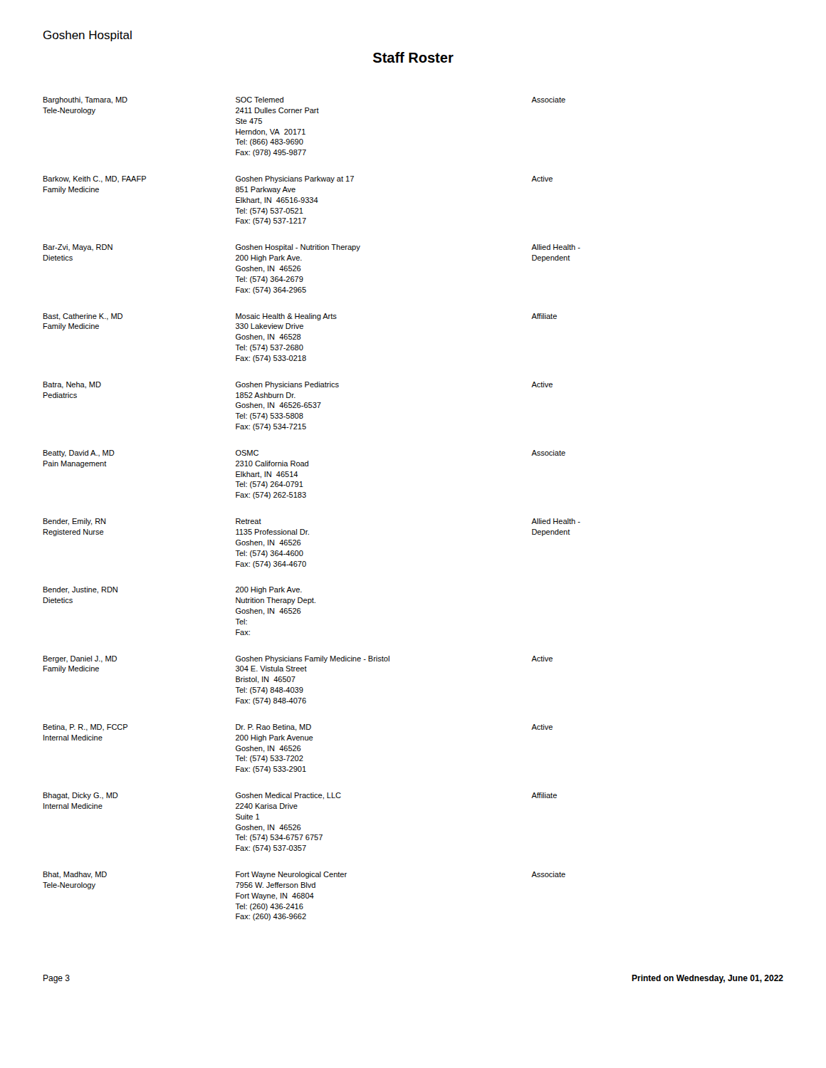Goshen Hospital
Staff Roster
| Barghouthi, Tamara, MD Tele-Neurology | SOC Telemed 2411 Dulles Corner Part Ste 475 Herndon, VA 20171 Tel: (866) 483-9690 Fax: (978) 495-9877 | Associate |
| Barkow, Keith C., MD, FAAFP Family Medicine | Goshen Physicians Parkway at 17 851 Parkway Ave Elkhart, IN 46516-9334 Tel: (574) 537-0521 Fax: (574) 537-1217 | Active |
| Bar-Zvi, Maya, RDN Dietetics | Goshen Hospital - Nutrition Therapy 200 High Park Ave. Goshen, IN 46526 Tel: (574) 364-2679 Fax: (574) 364-2965 | Allied Health - Dependent |
| Bast, Catherine K., MD Family Medicine | Mosaic Health & Healing Arts 330 Lakeview Drive Goshen, IN 46528 Tel: (574) 537-2680 Fax: (574) 533-0218 | Affiliate |
| Batra, Neha, MD Pediatrics | Goshen Physicians Pediatrics 1852 Ashburn Dr. Goshen, IN 46526-6537 Tel: (574) 533-5808 Fax: (574) 534-7215 | Active |
| Beatty, David A., MD Pain Management | OSMC 2310 California Road Elkhart, IN 46514 Tel: (574) 264-0791 Fax: (574) 262-5183 | Associate |
| Bender, Emily, RN Registered Nurse | Retreat 1135 Professional Dr. Goshen, IN 46526 Tel: (574) 364-4600 Fax: (574) 364-4670 | Allied Health - Dependent |
| Bender, Justine, RDN Dietetics | 200 High Park Ave. Nutrition Therapy Dept. Goshen, IN 46526 Tel: Fax: | |
| Berger, Daniel J., MD Family Medicine | Goshen Physicians Family Medicine - Bristol 304 E. Vistula Street Bristol, IN 46507 Tel: (574) 848-4039 Fax: (574) 848-4076 | Active |
| Betina, P. R., MD, FCCP Internal Medicine | Dr. P. Rao Betina, MD 200 High Park Avenue Goshen, IN 46526 Tel: (574) 533-7202 Fax: (574) 533-2901 | Active |
| Bhagat, Dicky G., MD Internal Medicine | Goshen Medical Practice, LLC 2240 Karisa Drive Suite 1 Goshen, IN 46526 Tel: (574) 534-6757 6757 Fax: (574) 537-0357 | Affiliate |
| Bhat, Madhav, MD Tele-Neurology | Fort Wayne Neurological Center 7956 W. Jefferson Blvd Fort Wayne, IN 46804 Tel: (260) 436-2416 Fax: (260) 436-9662 | Associate |
Page 3 Printed on Wednesday, June 01, 2022